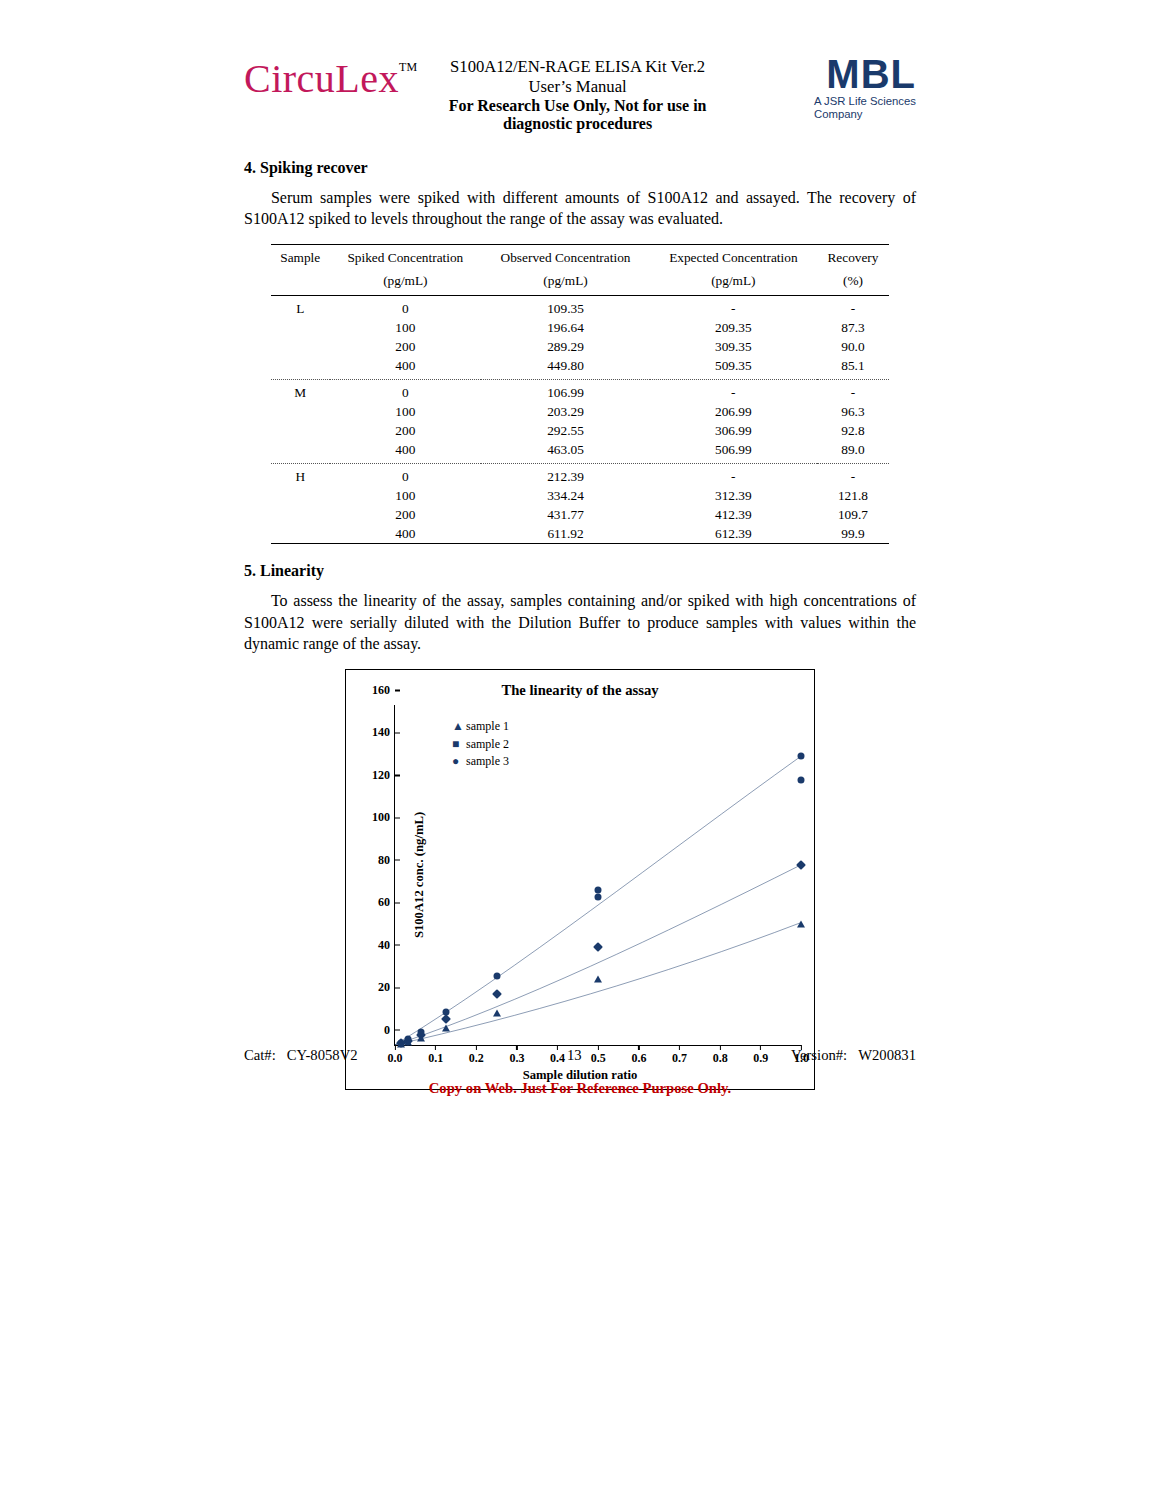CircuLexTM
S100A12/EN-RAGE ELISA Kit Ver.2
User’s Manual
For Research Use Only, Not for use in diagnostic procedures
MBL
A JSR Life Sciences
Company
4. Spiking recover
Serum samples were spiked with different amounts of S100A12 and assayed. The recovery of S100A12 spiked to levels throughout the range of the assay was evaluated.
| Sample | Spiked Concentration | Observed Concentration | Expected Concentration | Recovery |
| --- | --- | --- | --- | --- |
| | (pg/mL) | (pg/mL) | (pg/mL) | (%) |
| L | 0 | 109.35 | - | - |
| | 100 | 196.64 | 209.35 | 87.3 |
| | 200 | 289.29 | 309.35 | 90.0 |
| | 400 | 449.80 | 509.35 | 85.1 |
| M | 0 | 106.99 | - | - |
| | 100 | 203.29 | 206.99 | 96.3 |
| | 200 | 292.55 | 306.99 | 92.8 |
| | 400 | 463.05 | 506.99 | 89.0 |
| H | 0 | 212.39 | - | - |
| | 100 | 334.24 | 312.39 | 121.8 |
| | 200 | 431.77 | 412.39 | 109.7 |
| | 400 | 611.92 | 612.39 | 99.9 |
5. Linearity
To assess the linearity of the assay, samples containing and/or spiked with high concentrations of S100A12 were serially diluted with the Dilution Buffer to produce samples with values within the dynamic range of the assay.
The linearity of the assay
S100A12 conc. (ng/mL)
0
20
40
60
80
100
120
140
160
0.0
0.1
0.2
0.3
0.4
0.5
0.6
0.7
0.8
0.9
1.0
▲sample 1
■sample 2
●sample 3
Sample dilution ratio
Cat#: CY-8058V2
13
Version#: W200831
Copy on Web. Just For Reference Purpose Only.